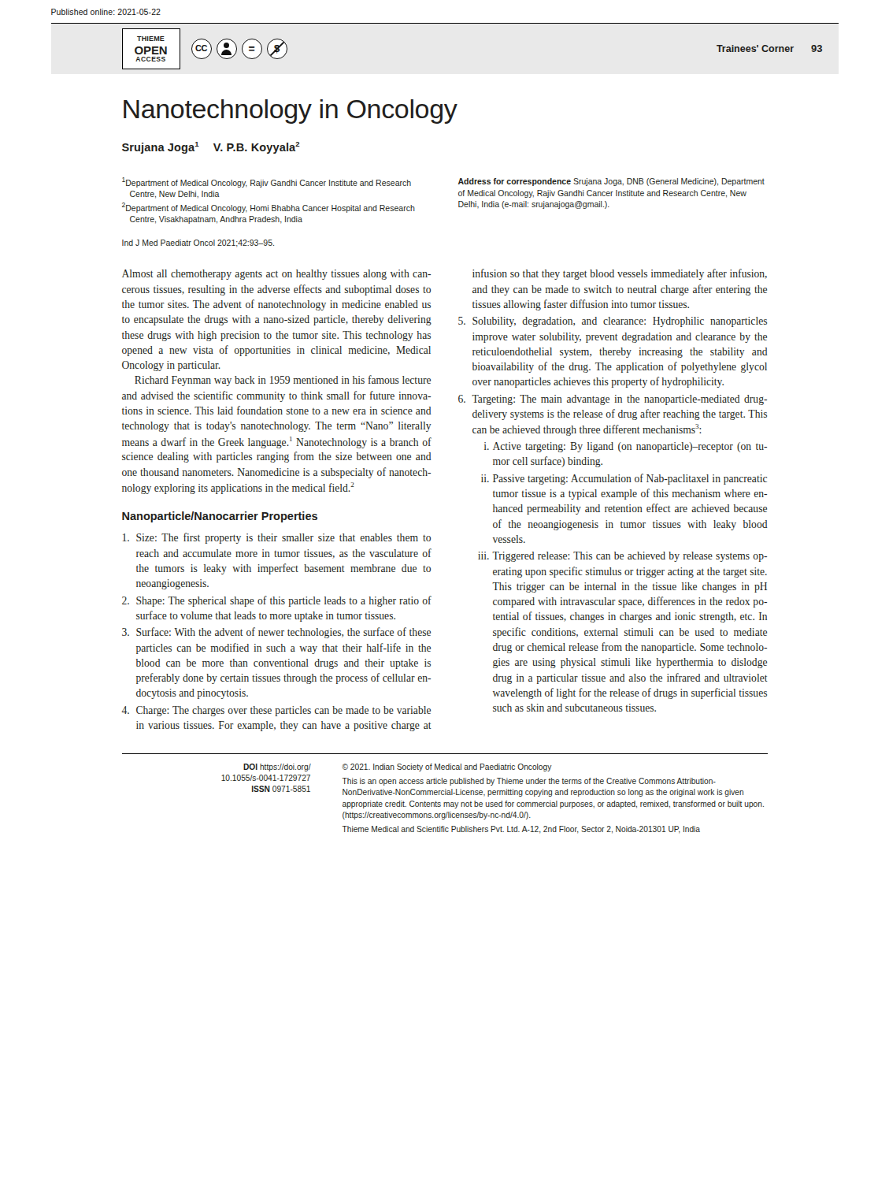Published online: 2021-05-22
THIEME
OPEN
ACCESS
CC = $
Trainees' Corner 93
Nanotechnology in Oncology
Srujana Joga1 V. P.B. Koyyala2
1Department of Medical Oncology, Rajiv Gandhi Cancer Institute and Research Centre, New Delhi, India
2Department of Medical Oncology, Homi Bhabha Cancer Hospital and Research Centre, Visakhapatnam, Andhra Pradesh, India
Address for correspondence Srujana Joga, DNB (General Medicine), Department of Medical Oncology, Rajiv Gandhi Cancer Institute and Research Centre, New Delhi, India (e-mail: srujanajoga@gmail.).
Ind J Med Paediatr Oncol 2021;42:93–95.
Almost all chemotherapy agents act on healthy tissues along with cancerous tissues, resulting in the adverse effects and suboptimal doses to the tumor sites. The advent of nanotechnology in medicine enabled us to encapsulate the drugs with a nano-sized particle, thereby delivering these drugs with high precision to the tumor site. This technology has opened a new vista of opportunities in clinical medicine, Medical Oncology in particular.
Richard Feynman way back in 1959 mentioned in his famous lecture and advised the scientific community to think small for future innovations in science. This laid foundation stone to a new era in science and technology that is today's nanotechnology. The term “Nano” literally means a dwarf in the Greek language.1 Nanotechnology is a branch of science dealing with particles ranging from the size between one and one thousand nanometers. Nanomedicine is a subspecialty of nanotechnology exploring its applications in the medical field.2
Nanoparticle/Nanocarrier Properties
Size: The first property is their smaller size that enables them to reach and accumulate more in tumor tissues, as the vasculature of the tumors is leaky with imperfect basement membrane due to neoangiogenesis.
Shape: The spherical shape of this particle leads to a higher ratio of surface to volume that leads to more uptake in tumor tissues.
Surface: With the advent of newer technologies, the surface of these particles can be modified in such a way that their half-life in the blood can be more than conventional drugs and their uptake is preferably done by certain tissues through the process of cellular endocytosis and pinocytosis.
Charge: The charges over these particles can be made to be variable in various tissues. For example, they can have a positive charge at infusion so that they target blood vessels immediately after infusion, and they can be made to switch to neutral charge after entering the tissues allowing faster diffusion into tumor tissues.
Solubility, degradation, and clearance: Hydrophilic nanoparticles improve water solubility, prevent degradation and clearance by the reticuloendothelial system, thereby increasing the stability and bioavailability of the drug. The application of polyethylene glycol over nanoparticles achieves this property of hydrophilicity.
Targeting: The main advantage in the nanoparticle-mediated drug-delivery systems is the release of drug after reaching the target. This can be achieved through three different mechanisms3:
Active targeting: By ligand (on nanoparticle)–receptor (on tumor cell surface) binding.
Passive targeting: Accumulation of Nab-paclitaxel in pancreatic tumor tissue is a typical example of this mechanism where enhanced permeability and retention effect are achieved because of the neoangiogenesis in tumor tissues with leaky blood vessels.
Triggered release: This can be achieved by release systems operating upon specific stimulus or trigger acting at the target site. This trigger can be internal in the tissue like changes in pH compared with intravascular space, differences in the redox potential of tissues, changes in charges and ionic strength, etc. In specific conditions, external stimuli can be used to mediate drug or chemical release from the nanoparticle. Some technologies are using physical stimuli like hyperthermia to dislodge drug in a particular tissue and also the infrared and ultraviolet wavelength of light for the release of drugs in superficial tissues such as skin and subcutaneous tissues.
DOI https://doi.org/
10.1055/s-0041-1729727
ISSN 0971-5851
© 2021. Indian Society of Medical and Paediatric Oncology
This is an open access article published by Thieme under the terms of the Creative Commons Attribution-NonDerivative-NonCommercial-License, permitting copying and reproduction so long as the original work is given appropriate credit. Contents may not be used for commercial purposes, or adapted, remixed, transformed or built upon. (https://creativecommons.org/licenses/by-nc-nd/4.0/).
Thieme Medical and Scientific Publishers Pvt. Ltd. A-12, 2nd Floor, Sector 2, Noida-201301 UP, India